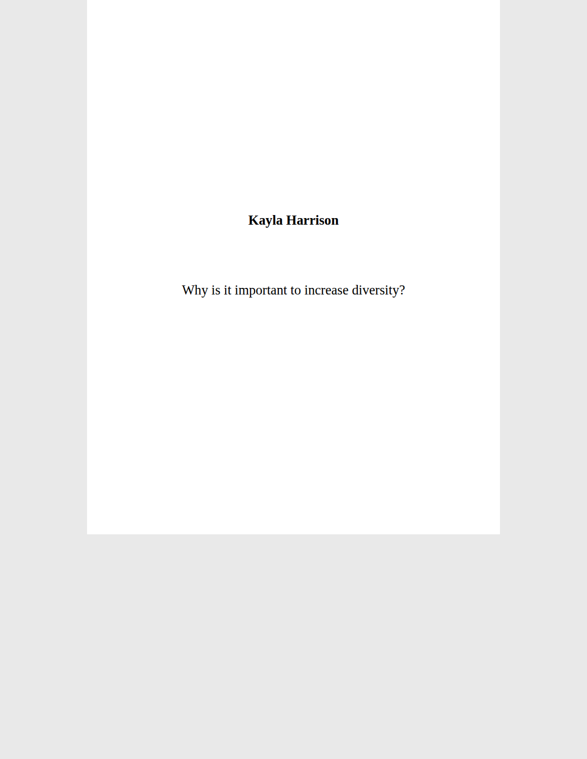Kayla Harrison
Why is it important to increase diversity?